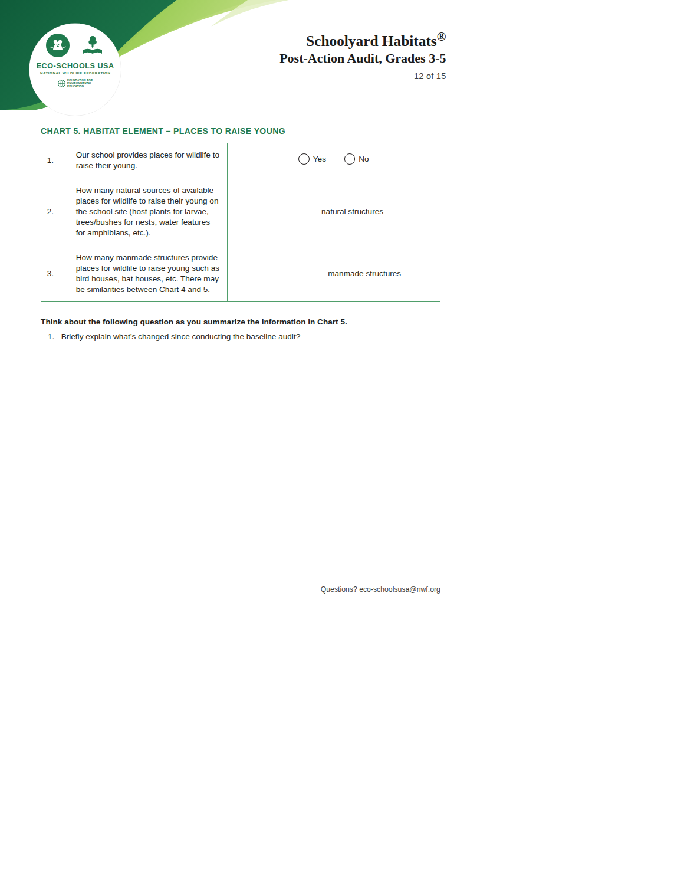ECO-SCHOOLS USA
NATIONAL WILDLIFE FEDERATION
FOUNDATION FOR
ENVIRONMENTAL
EDUCATION
Schoolyard Habitats®
Post-Action Audit, Grades 3-5
12 of 15
Chart 5. Habitat Element – Places to Raise Young
| 1. | Our school provides places for wildlife to raise their young. | Yes No |
| 2. | How many natural sources of available places for wildlife to raise their young on the school site (host plants for larvae, trees/bushes for nests, water features for amphibians, etc.). | natural structures |
| 3. | How many manmade structures provide places for wildlife to raise young such as bird houses, bat houses, etc. There may be similarities between Chart 4 and 5. | manmade structures |
Think about the following question as you summarize the information in Chart 5.
Briefly explain what’s changed since conducting the baseline audit?
Questions? eco-schoolsusa@nwf.org